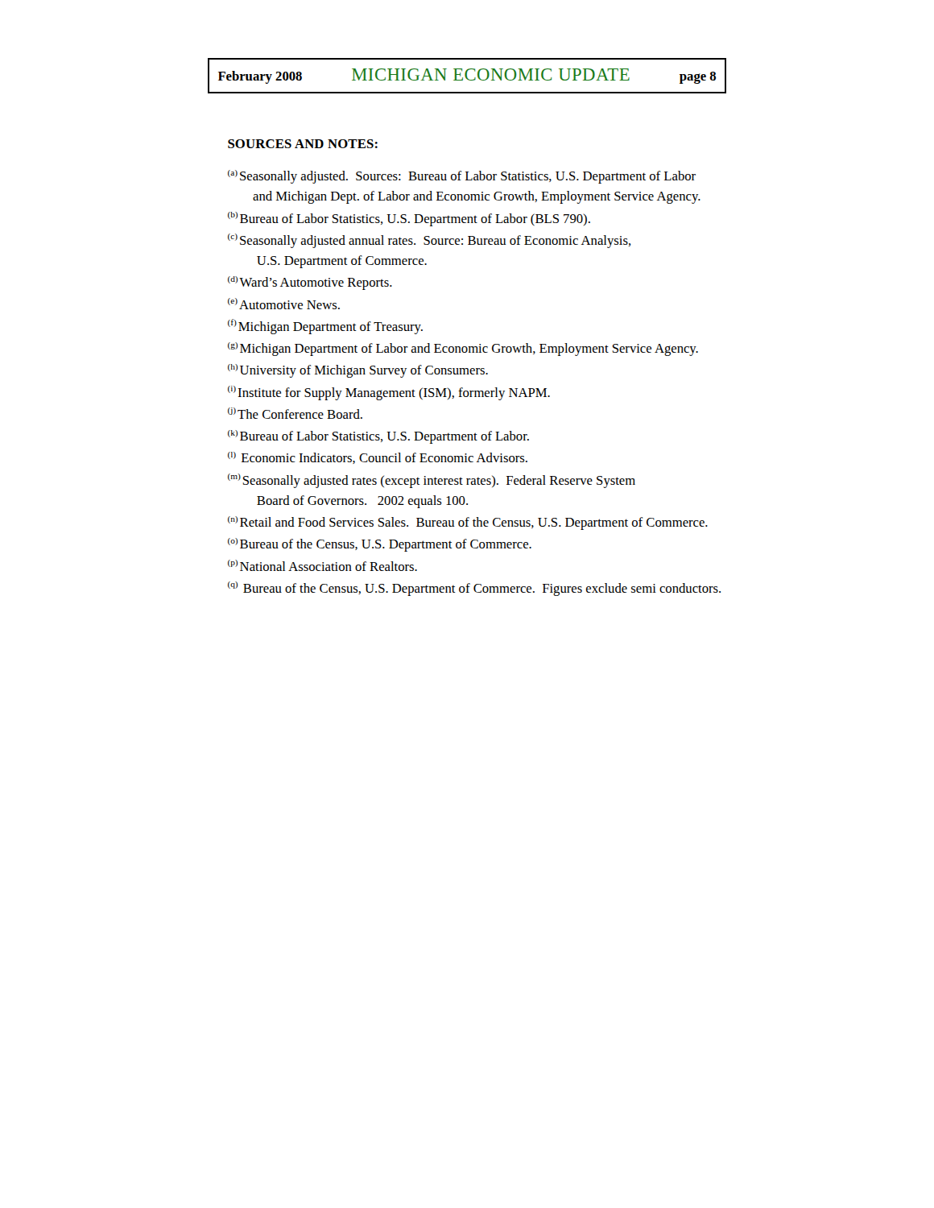February 2008 MICHIGAN ECONOMIC UPDATE page 8
SOURCES AND NOTES:
(a)Seasonally adjusted. Sources: Bureau of Labor Statistics, U.S. Department of Labor and Michigan Dept. of Labor and Economic Growth, Employment Service Agency.
(b)Bureau of Labor Statistics, U.S. Department of Labor (BLS 790).
(c)Seasonally adjusted annual rates. Source: Bureau of Economic Analysis, U.S. Department of Commerce.
(d)Ward’s Automotive Reports.
(e)Automotive News.
(f)Michigan Department of Treasury.
(g)Michigan Department of Labor and Economic Growth, Employment Service Agency.
(h)University of Michigan Survey of Consumers.
(i)Institute for Supply Management (ISM), formerly NAPM.
(j)The Conference Board.
(k)Bureau of Labor Statistics, U.S. Department of Labor.
(l) Economic Indicators, Council of Economic Advisors.
(m)Seasonally adjusted rates (except interest rates). Federal Reserve System Board of Governors. 2002 equals 100.
(n)Retail and Food Services Sales. Bureau of the Census, U.S. Department of Commerce.
(o)Bureau of the Census, U.S. Department of Commerce.
(p)National Association of Realtors.
(q) Bureau of the Census, U.S. Department of Commerce. Figures exclude semi conductors.